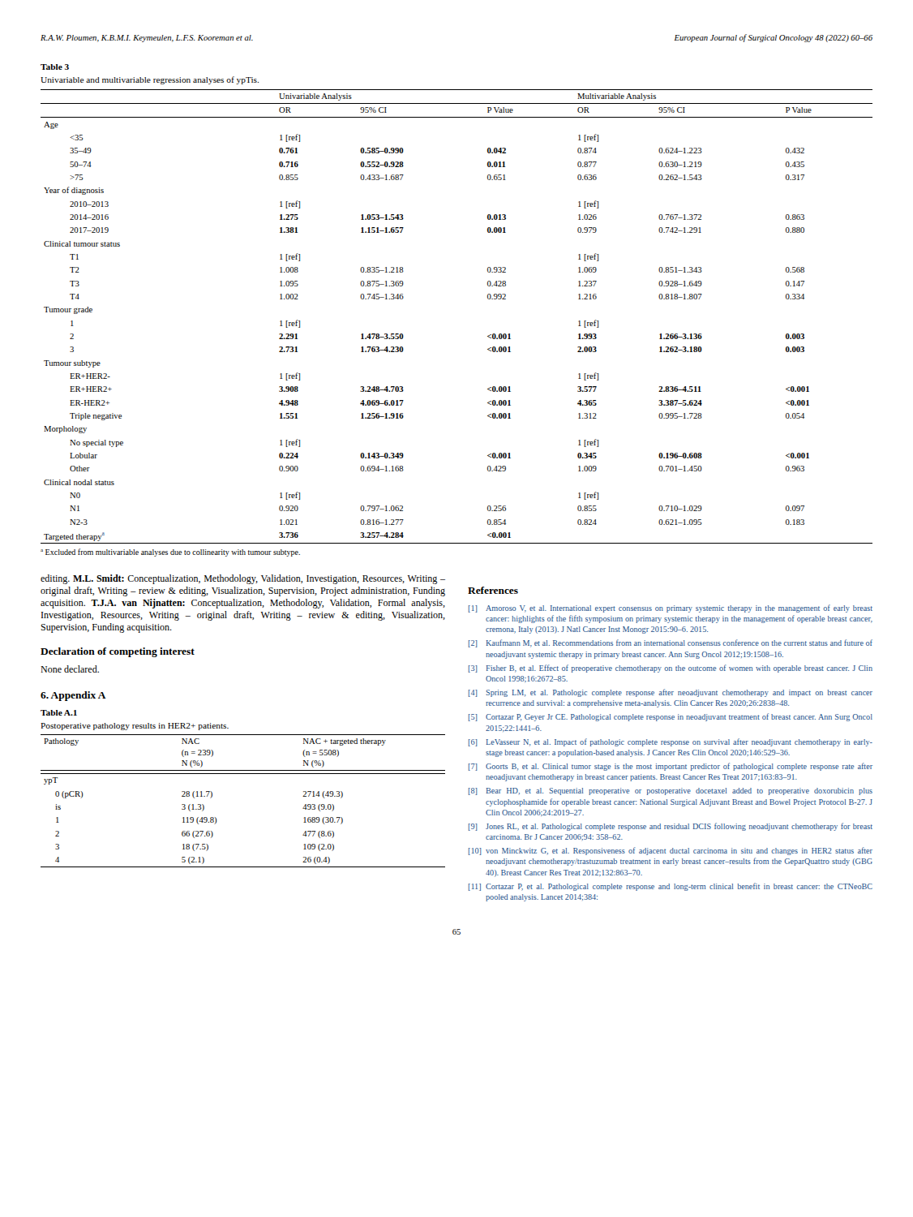R.A.W. Ploumen, K.B.M.I. Keymeulen, L.F.S. Kooreman et al.
European Journal of Surgical Oncology 48 (2022) 60–66
Table 3
Univariable and multivariable regression analyses of ypTis.
| | Univariable Analysis | Multivariable Analysis |
| --- | --- | --- |
| | OR | 95% CI | P Value | OR | 95% CI | P Value |
| Age | | | | | | |
| <35 | 1 [ref] | | | 1 [ref] | | |
| 35–49 | 0.761 | 0.585–0.990 | 0.042 | 0.874 | 0.624–1.223 | 0.432 |
| 50–74 | 0.716 | 0.552–0.928 | 0.011 | 0.877 | 0.630–1.219 | 0.435 |
| >75 | 0.855 | 0.433–1.687 | 0.651 | 0.636 | 0.262–1.543 | 0.317 |
| Year of diagnosis | | | | | | |
| 2010–2013 | 1 [ref] | | | 1 [ref] | | |
| 2014–2016 | 1.275 | 1.053–1.543 | 0.013 | 1.026 | 0.767–1.372 | 0.863 |
| 2017–2019 | 1.381 | 1.151–1.657 | 0.001 | 0.979 | 0.742–1.291 | 0.880 |
| Clinical tumour status | | | | | | |
| T1 | 1 [ref] | | | 1 [ref] | | |
| T2 | 1.008 | 0.835–1.218 | 0.932 | 1.069 | 0.851–1.343 | 0.568 |
| T3 | 1.095 | 0.875–1.369 | 0.428 | 1.237 | 0.928–1.649 | 0.147 |
| T4 | 1.002 | 0.745–1.346 | 0.992 | 1.216 | 0.818–1.807 | 0.334 |
| Tumour grade | | | | | | |
| 1 | 1 [ref] | | | 1 [ref] | | |
| 2 | 2.291 | 1.478–3.550 | <0.001 | 1.993 | 1.266–3.136 | 0.003 |
| 3 | 2.731 | 1.763–4.230 | <0.001 | 2.003 | 1.262–3.180 | 0.003 |
| Tumour subtype | | | | | | |
| ER+HER2- | 1 [ref] | | | 1 [ref] | | |
| ER+HER2+ | 3.908 | 3.248–4.703 | <0.001 | 3.577 | 2.836–4.511 | <0.001 |
| ER-HER2+ | 4.948 | 4.069–6.017 | <0.001 | 4.365 | 3.387–5.624 | <0.001 |
| Triple negative | 1.551 | 1.256–1.916 | <0.001 | 1.312 | 0.995–1.728 | 0.054 |
| Morphology | | | | | | |
| No special type | 1 [ref] | | | 1 [ref] | | |
| Lobular | 0.224 | 0.143–0.349 | <0.001 | 0.345 | 0.196–0.608 | <0.001 |
| Other | 0.900 | 0.694–1.168 | 0.429 | 1.009 | 0.701–1.450 | 0.963 |
| Clinical nodal status | | | | | | |
| N0 | 1 [ref] | | | 1 [ref] | | |
| N1 | 0.920 | 0.797–1.062 | 0.256 | 0.855 | 0.710–1.029 | 0.097 |
| N2-3 | 1.021 | 0.816–1.277 | 0.854 | 0.824 | 0.621–1.095 | 0.183 |
| Targeted therapy a | 3.736 | 3.257–4.284 | <0.001 | | | |
a Excluded from multivariable analyses due to collinearity with tumour subtype.
editing. M.L. Smidt: Conceptualization, Methodology, Validation, Investigation, Resources, Writing – original draft, Writing – review & editing, Visualization, Supervision, Project administration, Funding acquisition. T.J.A. van Nijnatten: Conceptualization, Methodology, Validation, Formal analysis, Investigation, Resources, Writing – original draft, Writing – review & editing, Visualization, Supervision, Funding acquisition.
Declaration of competing interest
None declared.
6. Appendix A
Table A.1
Postoperative pathology results in HER2+ patients.
| Pathology | NAC (n = 239) N (%) | NAC + targeted therapy (n = 5508) N (%) |
| --- | --- | --- |
| ypT | | |
| 0 (pCR) | 28 (11.7) | 2714 (49.3) |
| is | 3 (1.3) | 493 (9.0) |
| 1 | 119 (49.8) | 1689 (30.7) |
| 2 | 66 (27.6) | 477 (8.6) |
| 3 | 18 (7.5) | 109 (2.0) |
| 4 | 5 (2.1) | 26 (0.4) |
References
Amoroso V, et al. International expert consensus on primary systemic therapy in the management of early breast cancer: highlights of the fifth symposium on primary systemic therapy in the management of operable breast cancer, cremona, Italy (2013). J Natl Cancer Inst Monogr 2015:90–6. 2015.
Kaufmann M, et al. Recommendations from an international consensus conference on the current status and future of neoadjuvant systemic therapy in primary breast cancer. Ann Surg Oncol 2012;19:1508–16.
Fisher B, et al. Effect of preoperative chemotherapy on the outcome of women with operable breast cancer. J Clin Oncol 1998;16:2672–85.
Spring LM, et al. Pathologic complete response after neoadjuvant chemotherapy and impact on breast cancer recurrence and survival: a comprehensive meta-analysis. Clin Cancer Res 2020;26:2838–48.
Cortazar P, Geyer Jr CE. Pathological complete response in neoadjuvant treatment of breast cancer. Ann Surg Oncol 2015;22:1441–6.
LeVasseur N, et al. Impact of pathologic complete response on survival after neoadjuvant chemotherapy in early-stage breast cancer: a population-based analysis. J Cancer Res Clin Oncol 2020;146:529–36.
Goorts B, et al. Clinical tumor stage is the most important predictor of pathological complete response rate after neoadjuvant chemotherapy in breast cancer patients. Breast Cancer Res Treat 2017;163:83–91.
Bear HD, et al. Sequential preoperative or postoperative docetaxel added to preoperative doxorubicin plus cyclophosphamide for operable breast cancer: National Surgical Adjuvant Breast and Bowel Project Protocol B-27. J Clin Oncol 2006;24:2019–27.
Jones RL, et al. Pathological complete response and residual DCIS following neoadjuvant chemotherapy for breast carcinoma. Br J Cancer 2006;94: 358–62.
von Minckwitz G, et al. Responsiveness of adjacent ductal carcinoma in situ and changes in HER2 status after neoadjuvant chemotherapy/trastuzumab treatment in early breast cancer–results from the GeparQuattro study (GBG 40). Breast Cancer Res Treat 2012;132:863–70.
Cortazar P, et al. Pathological complete response and long-term clinical benefit in breast cancer: the CTNeoBC pooled analysis. Lancet 2014;384:
65